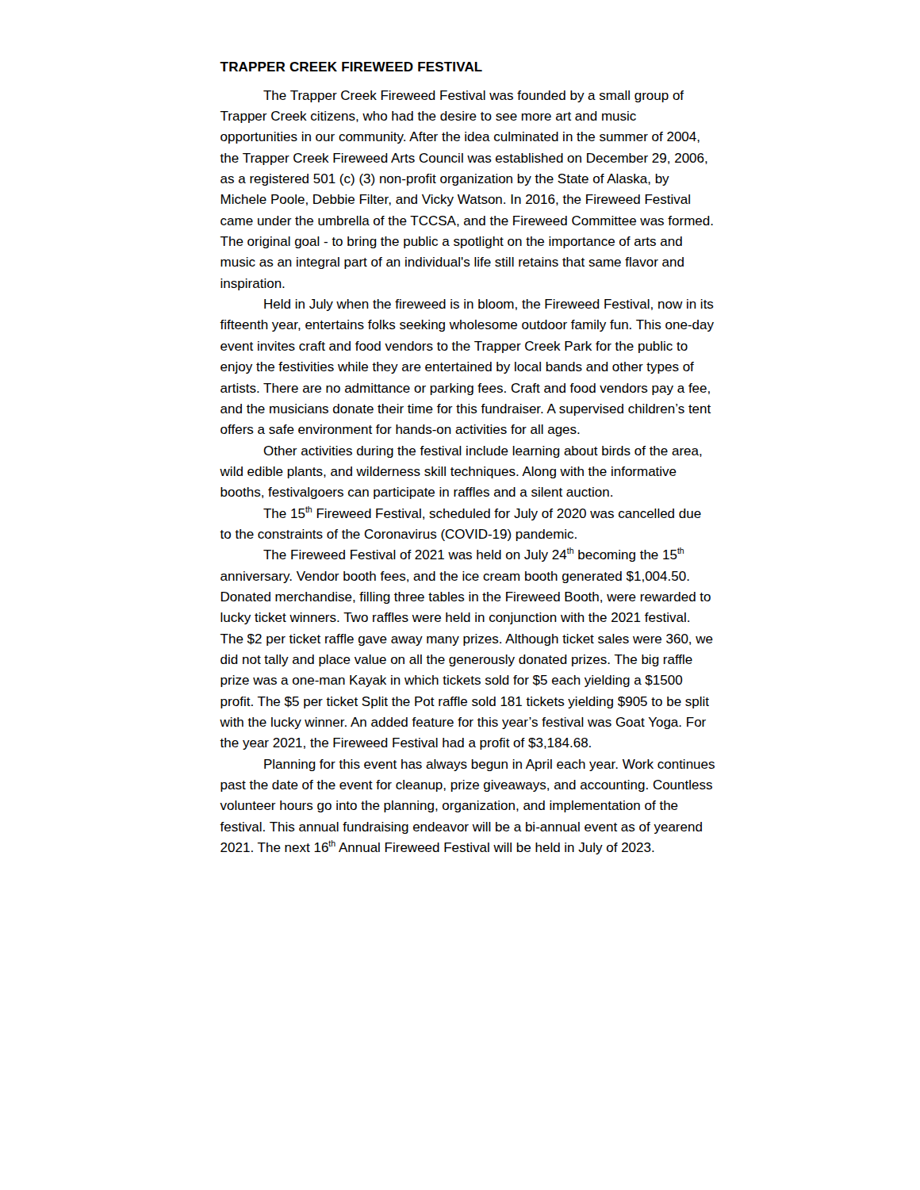TRAPPER CREEK FIREWEED FESTIVAL
The Trapper Creek Fireweed Festival was founded by a small group of Trapper Creek citizens, who had the desire to see more art and music opportunities in our community. After the idea culminated in the summer of 2004, the Trapper Creek Fireweed Arts Council was established on December 29, 2006, as a registered 501 (c) (3) non-profit organization by the State of Alaska, by Michele Poole, Debbie Filter, and Vicky Watson. In 2016, the Fireweed Festival came under the umbrella of the TCCSA, and the Fireweed Committee was formed. The original goal - to bring the public a spotlight on the importance of arts and music as an integral part of an individual's life still retains that same flavor and inspiration.
Held in July when the fireweed is in bloom, the Fireweed Festival, now in its fifteenth year, entertains folks seeking wholesome outdoor family fun. This one-day event invites craft and food vendors to the Trapper Creek Park for the public to enjoy the festivities while they are entertained by local bands and other types of artists. There are no admittance or parking fees. Craft and food vendors pay a fee, and the musicians donate their time for this fundraiser. A supervised children’s tent offers a safe environment for hands-on activities for all ages.
Other activities during the festival include learning about birds of the area, wild edible plants, and wilderness skill techniques. Along with the informative booths, festivalgoers can participate in raffles and a silent auction.
The 15th Fireweed Festival, scheduled for July of 2020 was cancelled due to the constraints of the Coronavirus (COVID-19) pandemic.
The Fireweed Festival of 2021 was held on July 24th becoming the 15th anniversary. Vendor booth fees, and the ice cream booth generated $1,004.50. Donated merchandise, filling three tables in the Fireweed Booth, were rewarded to lucky ticket winners. Two raffles were held in conjunction with the 2021 festival. The $2 per ticket raffle gave away many prizes. Although ticket sales were 360, we did not tally and place value on all the generously donated prizes. The big raffle prize was a one-man Kayak in which tickets sold for $5 each yielding a $1500 profit. The $5 per ticket Split the Pot raffle sold 181 tickets yielding $905 to be split with the lucky winner. An added feature for this year’s festival was Goat Yoga. For the year 2021, the Fireweed Festival had a profit of $3,184.68.
Planning for this event has always begun in April each year. Work continues past the date of the event for cleanup, prize giveaways, and accounting. Countless volunteer hours go into the planning, organization, and implementation of the festival. This annual fundraising endeavor will be a bi-annual event as of yearend 2021. The next 16th Annual Fireweed Festival will be held in July of 2023.